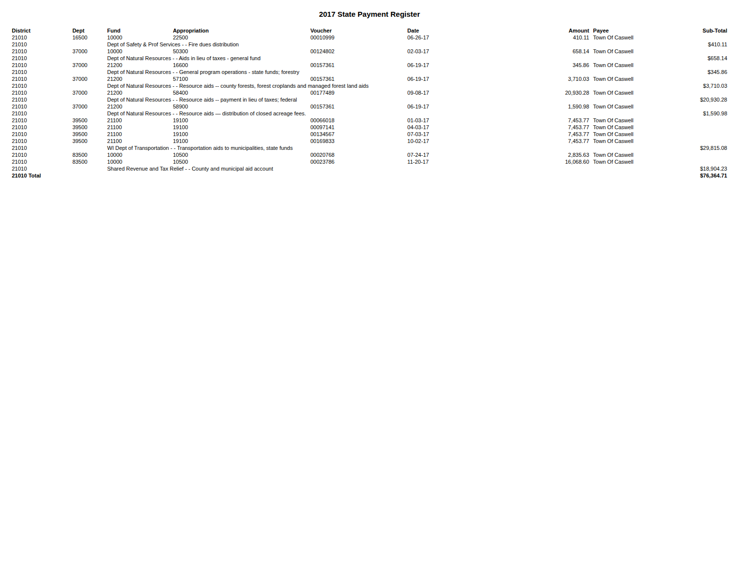2017 State Payment Register
| District | Dept | Fund | Appropriation | Voucher | Date | Amount | Payee | Sub-Total |
| --- | --- | --- | --- | --- | --- | --- | --- | --- |
| 21010 | 16500 | 10000 | 22500 | 00010999 | 06-26-17 | 410.11 | Town Of Caswell | |
| 21010 | | Dept of Safety & Prof Services - - Fire dues distribution | | $410.11 |
| 21010 | 37000 | 10000 | 50300 | 00124802 | 02-03-17 | 658.14 | Town Of Caswell | |
| 21010 | | Dept of Natural Resources - - Aids in lieu of taxes - general fund | | $658.14 |
| 21010 | 37000 | 21200 | 16600 | 00157361 | 06-19-17 | 345.86 | Town Of Caswell | |
| 21010 | | Dept of Natural Resources - - General program operations - state funds; forestry | | $345.86 |
| 21010 | 37000 | 21200 | 57100 | 00157361 | 06-19-17 | 3,710.03 | Town Of Caswell | |
| 21010 | | Dept of Natural Resources - - Resource aids -- county forests, forest croplands and managed forest land aids | | $3,710.03 |
| 21010 | 37000 | 21200 | 58400 | 00177489 | 09-08-17 | 20,930.28 | Town Of Caswell | |
| 21010 | | Dept of Natural Resources - - Resource aids -- payment in lieu of taxes; federal | | $20,930.28 |
| 21010 | 37000 | 21200 | 58900 | 00157361 | 06-19-17 | 1,590.98 | Town Of Caswell | |
| 21010 | | Dept of Natural Resources - - Resource aids — distribution of closed acreage fees. | | $1,590.98 |
| 21010 | 39500 | 21100 | 19100 | 00066018 | 01-03-17 | 7,453.77 | Town Of Caswell | |
| 21010 | 39500 | 21100 | 19100 | 00097141 | 04-03-17 | 7,453.77 | Town Of Caswell | |
| 21010 | 39500 | 21100 | 19100 | 00134567 | 07-03-17 | 7,453.77 | Town Of Caswell | |
| 21010 | 39500 | 21100 | 19100 | 00169833 | 10-02-17 | 7,453.77 | Town Of Caswell | |
| 21010 | | WI Dept of Transportation - - Transportation aids to municipalities, state funds | | $29,815.08 |
| 21010 | 83500 | 10000 | 10500 | 00020768 | 07-24-17 | 2,835.63 | Town Of Caswell | |
| 21010 | 83500 | 10000 | 10500 | 00023786 | 11-20-17 | 16,068.60 | Town Of Caswell | |
| 21010 | | Shared Revenue and Tax Relief - - County and municipal aid account | | $18,904.23 |
| 21010 Total | | | | | | | | $76,364.71 |